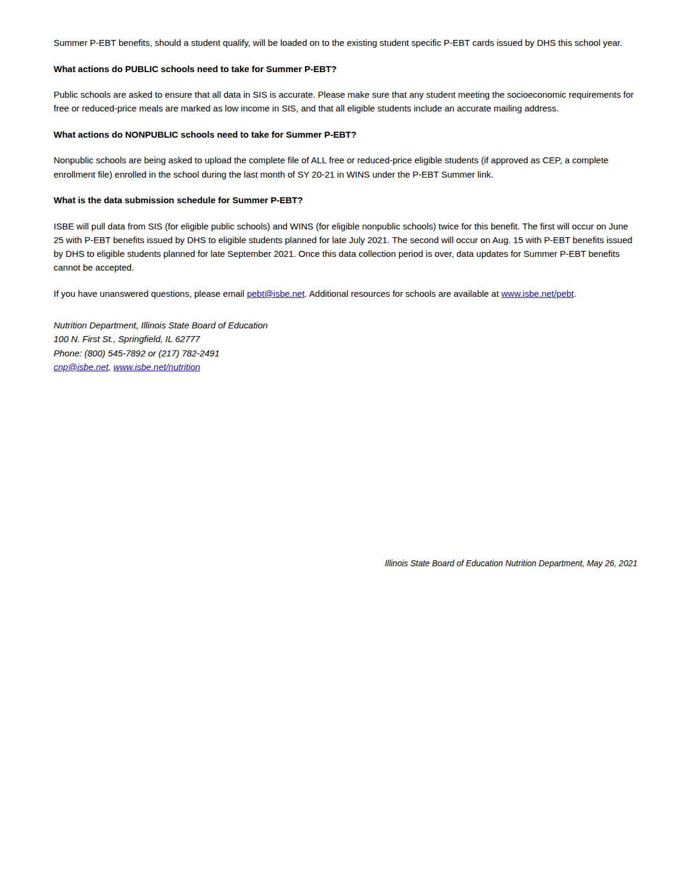Summer P-EBT benefits, should a student qualify, will be loaded on to the existing student specific P-EBT cards issued by DHS this school year.
What actions do PUBLIC schools need to take for Summer P-EBT?
Public schools are asked to ensure that all data in SIS is accurate. Please make sure that any student meeting the socioeconomic requirements for free or reduced-price meals are marked as low income in SIS, and that all eligible students include an accurate mailing address.
What actions do NONPUBLIC schools need to take for Summer P-EBT?
Nonpublic schools are being asked to upload the complete file of ALL free or reduced-price eligible students (if approved as CEP, a complete enrollment file) enrolled in the school during the last month of SY 20-21 in WINS under the P-EBT Summer link.
What is the data submission schedule for Summer P-EBT?
ISBE will pull data from SIS (for eligible public schools) and WINS (for eligible nonpublic schools) twice for this benefit. The first will occur on June 25 with P-EBT benefits issued by DHS to eligible students planned for late July 2021. The second will occur on Aug. 15 with P-EBT benefits issued by DHS to eligible students planned for late September 2021. Once this data collection period is over, data updates for Summer P-EBT benefits cannot be accepted.
If you have unanswered questions, please email pebt@isbe.net. Additional resources for schools are available at www.isbe.net/pebt.
Nutrition Department, Illinois State Board of Education
100 N. First St., Springfield, IL 62777
Phone: (800) 545-7892 or (217) 782-2491
cnp@isbe.net, www.isbe.net/nutrition
Illinois State Board of Education Nutrition Department, May 26, 2021